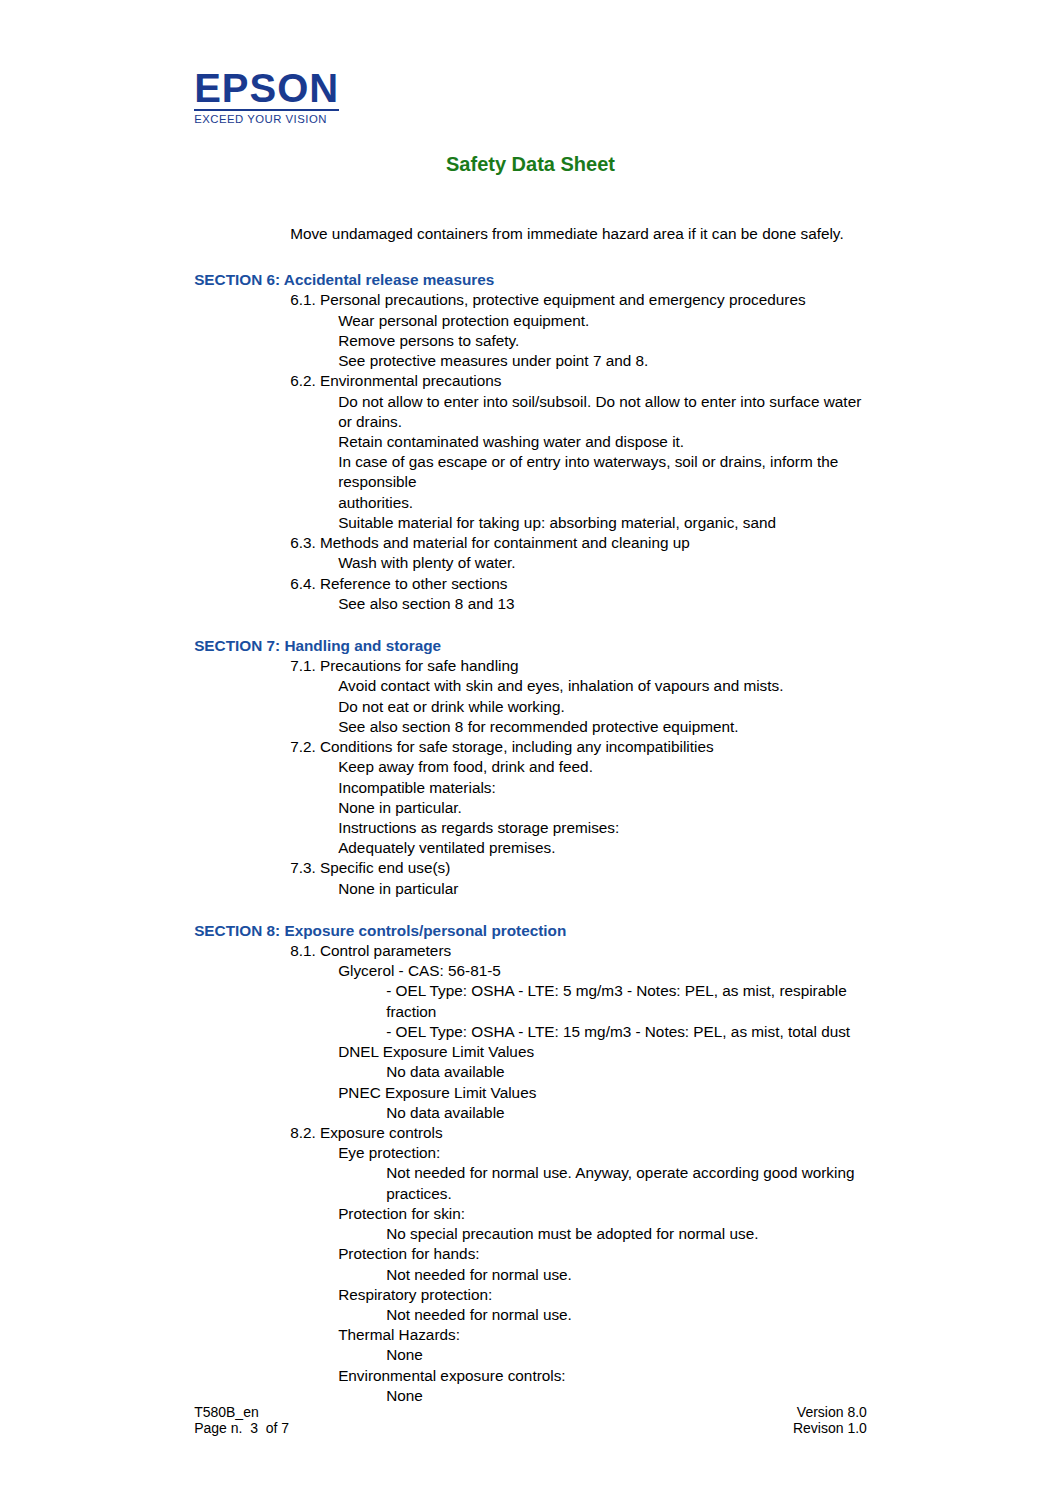EPSON
EXCEED YOUR VISION
Safety Data Sheet
Move undamaged containers from immediate hazard area if it can be done safely.
SECTION 6: Accidental release measures
6.1. Personal precautions, protective equipment and emergency procedures
Wear personal protection equipment.
Remove persons to safety.
See protective measures under point 7 and 8.
6.2. Environmental precautions
Do not allow to enter into soil/subsoil. Do not allow to enter into surface water or drains.
Retain contaminated washing water and dispose it.
In case of gas escape or of entry into waterways, soil or drains, inform the responsible
authorities.
Suitable material for taking up: absorbing material, organic, sand
6.3. Methods and material for containment and cleaning up
Wash with plenty of water.
6.4. Reference to other sections
See also section 8 and 13
SECTION 7: Handling and storage
7.1. Precautions for safe handling
Avoid contact with skin and eyes, inhalation of vapours and mists.
Do not eat or drink while working.
See also section 8 for recommended protective equipment.
7.2. Conditions for safe storage, including any incompatibilities
Keep away from food, drink and feed.
Incompatible materials:
None in particular.
Instructions as regards storage premises:
Adequately ventilated premises.
7.3. Specific end use(s)
None in particular
SECTION 8: Exposure controls/personal protection
8.1. Control parameters
Glycerol - CAS: 56-81-5
- OEL Type: OSHA - LTE: 5 mg/m3 - Notes: PEL, as mist, respirable fraction
- OEL Type: OSHA - LTE: 15 mg/m3 - Notes: PEL, as mist, total dust
DNEL Exposure Limit Values
No data available
PNEC Exposure Limit Values
No data available
8.2. Exposure controls
Eye protection:
Not needed for normal use. Anyway, operate according good working practices.
Protection for skin:
No special precaution must be adopted for normal use.
Protection for hands:
Not needed for normal use.
Respiratory protection:
Not needed for normal use.
Thermal Hazards:
None
Environmental exposure controls:
None
T580B_en
Version 8.0
Page n. 3 of 7
Revison 1.0